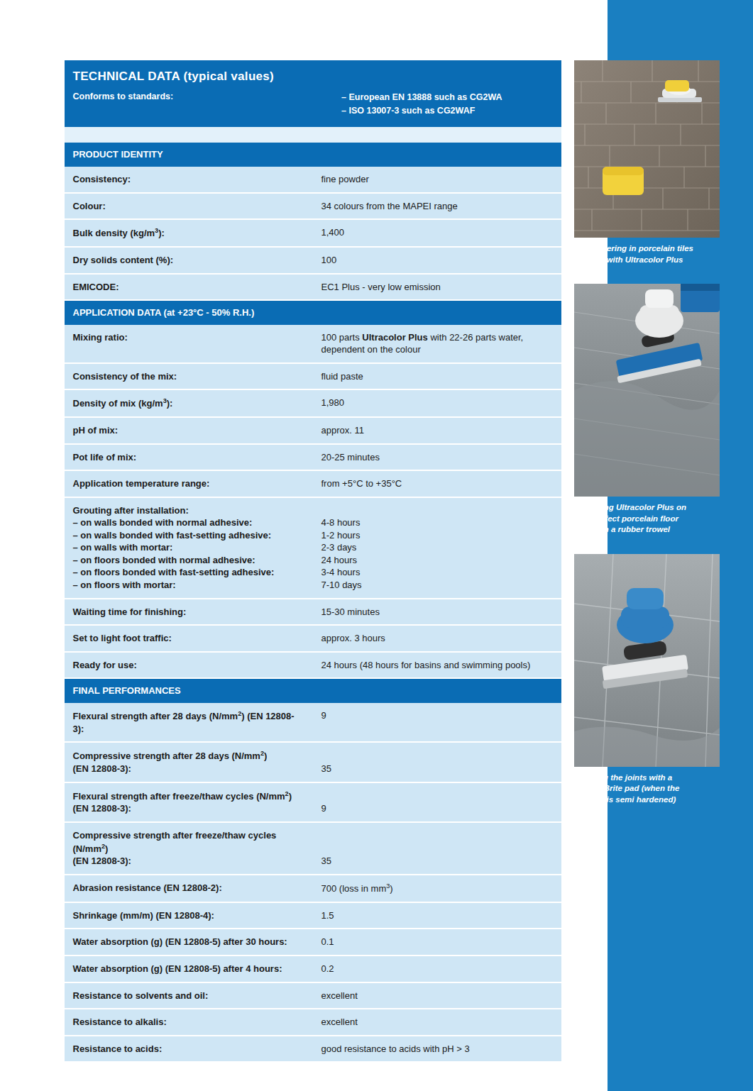| TECHNICAL DATA (typical values) / Conforms to standards: / – European EN 13888 such as CG2WA – ISO 13007-3 such as CG2WAF / |
| PRODUCT IDENTITY |
| Consistency: | fine powder |
| Colour: | 34 colours from the MAPEI range |
| Bulk density (kg/m 3 ): | 1,400 |
| Dry solids content (%): | 100 |
| EMICODE: | EC1 Plus - very low emission |
| APPLICATION DATA (at +23°C - 50% R.H.) |
| Mixing ratio: | 100 parts Ultracolor Plus with 22-26 parts water, dependent on the colour |
| Consistency of the mix: | fluid paste |
| Density of mix (kg/m 3 ): | 1,980 |
| pH of mix: | approx. 11 |
| Pot life of mix: | 20-25 minutes |
| Application temperature range: | from +5°C to +35°C |
| Grouting after installation: – on walls bonded with normal adhesive: – on walls bonded with fast-setting adhesive: – on walls with mortar: – on floors bonded with normal adhesive: – on floors bonded with fast-setting adhesive: – on floors with mortar: | 4-8 hours 1-2 hours 2-3 days 24 hours 3-4 hours 7-10 days |
| Waiting time for finishing: | 15-30 minutes |
| Set to light foot traffic: | approx. 3 hours |
| Ready for use: | 24 hours (48 hours for basins and swimming pools) |
| FINAL PERFORMANCES |
| Flexural strength after 28 days (N/mm 2 ) (EN 12808-3): | 9 |
| Compressive strength after 28 days (N/mm 2 ) (EN 12808-3): | 35 |
| Flexural strength after freeze/thaw cycles (N/mm 2 ) (EN 12808-3): | 9 |
| Compressive strength after freeze/thaw cycles (N/mm 2 ) (EN 12808-3): | 35 |
| Abrasion resistance (EN 12808-2): | 700 (loss in mm 3 ) |
| Shrinkage (mm/m) (EN 12808-4): | 1.5 |
| Water absorption (g) (EN 12808-5) after 30 hours: | 0.1 |
| Water absorption (g) (EN 12808-5) after 4 hours: | 0.2 |
| Resistance to solvents and oil: | excellent |
| Resistance to alkalis: | excellent |
| Resistance to acids: | good resistance to acids with pH > 3 |
Wall covering in porcelain tiles grouted with Ultracolor Plus
Spreading Ultracolor Plus on wood-effect porcelain floor tiles with a rubber trowel
Cleaning the joints with a Scotch-Brite pad (when the product is semi hardened)